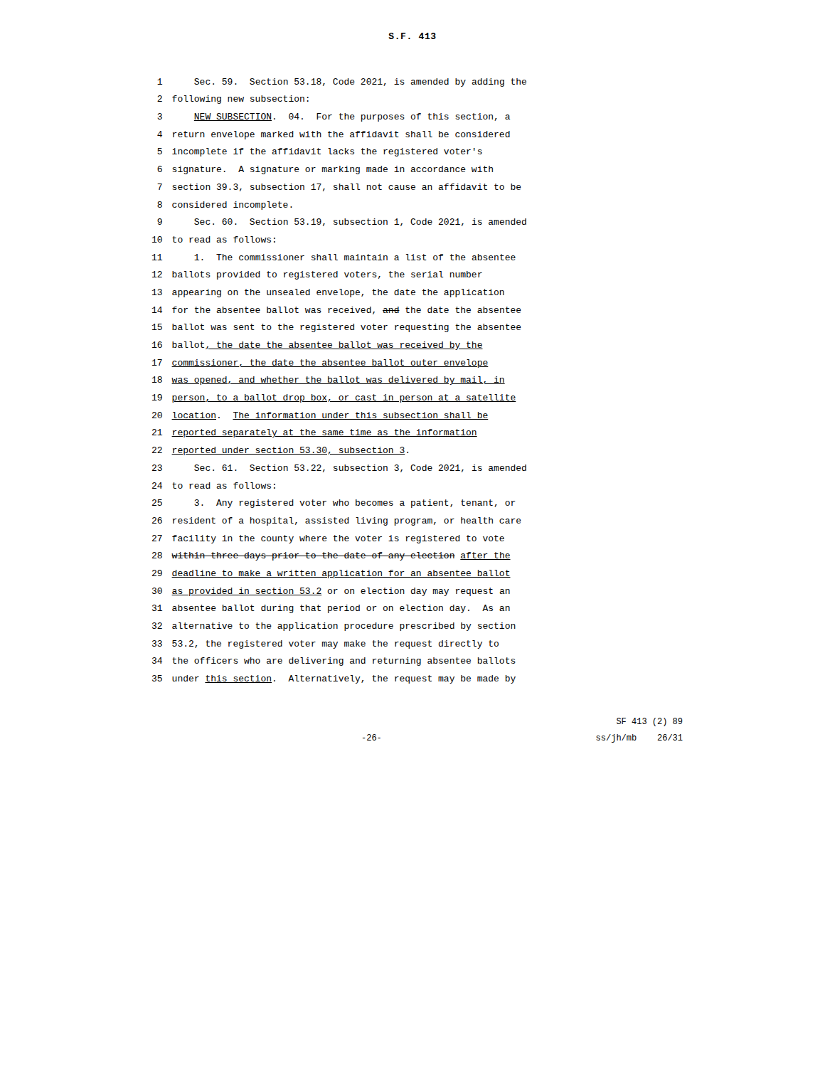S.F. 413
Sec. 59. Section 53.18, Code 2021, is amended by adding the
following new subsection:
NEW SUBSECTION. 04. For the purposes of this section, a
return envelope marked with the affidavit shall be considered
incomplete if the affidavit lacks the registered voter's
signature. A signature or marking made in accordance with
section 39.3, subsection 17, shall not cause an affidavit to be
considered incomplete.
Sec. 60. Section 53.19, subsection 1, Code 2021, is amended
to read as follows:
1. The commissioner shall maintain a list of the absentee
ballots provided to registered voters, the serial number
appearing on the unsealed envelope, the date the application
for the absentee ballot was received, and the date the absentee
ballot was sent to the registered voter requesting the absentee
ballot, the date the absentee ballot was received by the
commissioner, the date the absentee ballot outer envelope
was opened, and whether the ballot was delivered by mail, in
person, to a ballot drop box, or cast in person at a satellite
location. The information under this subsection shall be
reported separately at the same time as the information
reported under section 53.30, subsection 3.
Sec. 61. Section 53.22, subsection 3, Code 2021, is amended
to read as follows:
3. Any registered voter who becomes a patient, tenant, or
resident of a hospital, assisted living program, or health care
facility in the county where the voter is registered to vote
within three days prior to the date of any election after the
deadline to make a written application for an absentee ballot
as provided in section 53.2 or on election day may request an
absentee ballot during that period or on election day. As an
alternative to the application procedure prescribed by section
53.2, the registered voter may make the request directly to
the officers who are delivering and returning absentee ballots
under this section. Alternatively, the request may be made by
-26-
SF 413 (2) 89 ss/jh/mb 26/31